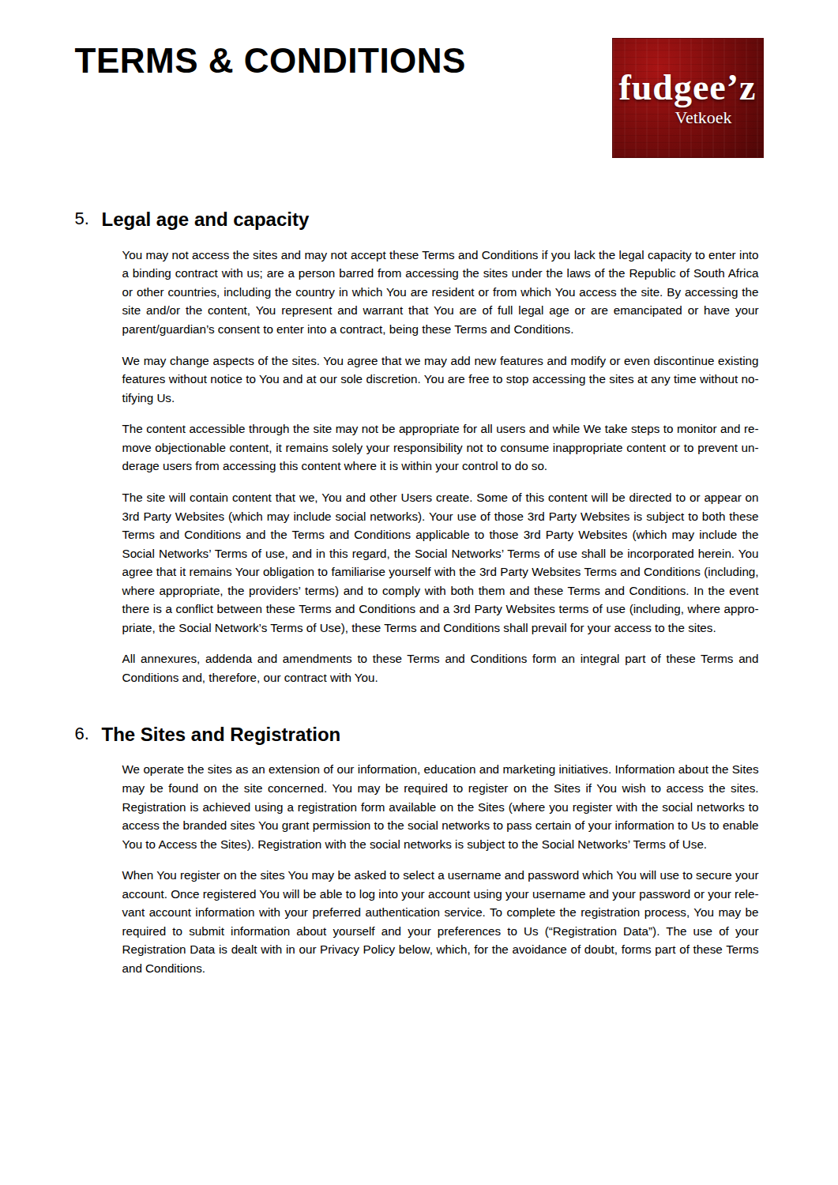TERMS & CONDITIONS
fudgee’z
Vetkoek
Legal age and capacity
You may not access the sites and may not accept these Terms and Conditions if you lack the legal capacity to enter into a binding contract with us; are a person barred from accessing the sites under the laws of the Republic of South Africa or other countries, including the country in which You are resident or from which You access the site. By accessing the site and/or the content, You represent and warrant that You are of full legal age or are emancipated or have your parent/guardian’s consent to enter into a contract, being these Terms and Conditions.
We may change aspects of the sites. You agree that we may add new features and modify or even discontinue existing features without notice to You and at our sole discretion. You are free to stop accessing the sites at any time without notifying Us.
The content accessible through the site may not be appropriate for all users and while We take steps to monitor and remove objectionable content, it remains solely your responsibility not to consume inappropriate content or to prevent underage users from accessing this content where it is within your control to do so.
The site will contain content that we, You and other Users create. Some of this content will be directed to or appear on 3rd Party Websites (which may include social networks). Your use of those 3rd Party Websites is subject to both these Terms and Conditions and the Terms and Conditions applicable to those 3rd Party Websites (which may include the Social Networks’ Terms of use, and in this regard, the Social Networks’ Terms of use shall be incorporated herein. You agree that it remains Your obligation to familiarise yourself with the 3rd Party Websites Terms and Conditions (including, where appropriate, the providers’ terms) and to comply with both them and these Terms and Conditions. In the event there is a conflict between these Terms and Conditions and a 3rd Party Websites terms of use (including, where appropriate, the Social Network’s Terms of Use), these Terms and Conditions shall prevail for your access to the sites.
All annexures, addenda and amendments to these Terms and Conditions form an integral part of these Terms and Conditions and, therefore, our contract with You.
The Sites and Registration
We operate the sites as an extension of our information, education and marketing initiatives. Information about the Sites may be found on the site concerned. You may be required to register on the Sites if You wish to access the sites. Registration is achieved using a registration form available on the Sites (where you register with the social networks to access the branded sites You grant permission to the social networks to pass certain of your information to Us to enable You to Access the Sites). Registration with the social networks is subject to the Social Networks’ Terms of Use.
When You register on the sites You may be asked to select a username and password which You will use to secure your account. Once registered You will be able to log into your account using your username and your password or your relevant account information with your preferred authentication service. To complete the registration process, You may be required to submit information about yourself and your preferences to Us (“Registration Data”). The use of your Registration Data is dealt with in our Privacy Policy below, which, for the avoidance of doubt, forms part of these Terms and Conditions.